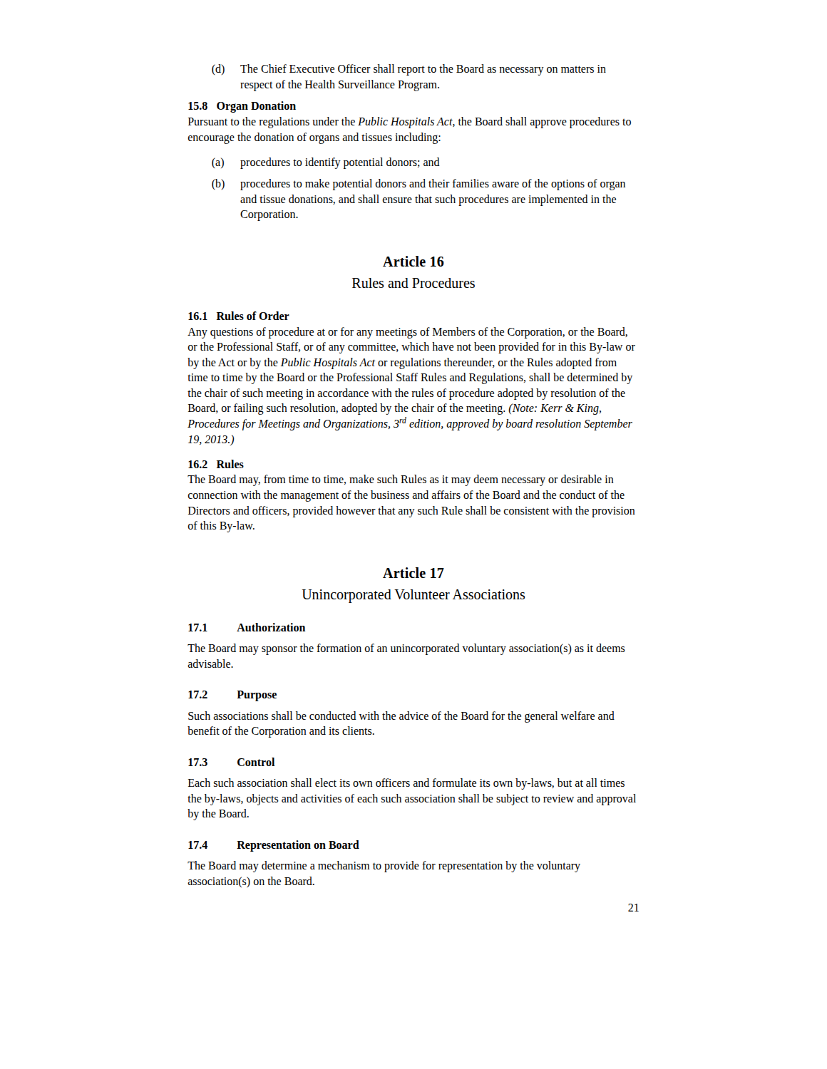(d)
The Chief Executive Officer shall report to the Board as necessary on matters in respect of the Health Surveillance Program.
15.8 Organ Donation
Pursuant to the regulations under the Public Hospitals Act, the Board shall approve procedures to encourage the donation of organs and tissues including:
(a)
procedures to identify potential donors; and
(b)
procedures to make potential donors and their families aware of the options of organ and tissue donations, and shall ensure that such procedures are implemented in the Corporation.
Article 16
Rules and Procedures
16.1 Rules of Order
Any questions of procedure at or for any meetings of Members of the Corporation, or the Board, or the Professional Staff, or of any committee, which have not been provided for in this By-law or by the Act or by the Public Hospitals Act or regulations thereunder, or the Rules adopted from time to time by the Board or the Professional Staff Rules and Regulations, shall be determined by the chair of such meeting in accordance with the rules of procedure adopted by resolution of the Board, or failing such resolution, adopted by the chair of the meeting. (Note: Kerr & King, Procedures for Meetings and Organizations, 3rd edition, approved by board resolution September 19, 2013.)
16.2 Rules
The Board may, from time to time, make such Rules as it may deem necessary or desirable in connection with the management of the business and affairs of the Board and the conduct of the Directors and officers, provided however that any such Rule shall be consistent with the provision of this By-law.
Article 17
Unincorporated Volunteer Associations
17.1 Authorization
The Board may sponsor the formation of an unincorporated voluntary association(s) as it deems advisable.
17.2 Purpose
Such associations shall be conducted with the advice of the Board for the general welfare and benefit of the Corporation and its clients.
17.3 Control
Each such association shall elect its own officers and formulate its own by-laws, but at all times the by-laws, objects and activities of each such association shall be subject to review and approval by the Board.
17.4 Representation on Board
The Board may determine a mechanism to provide for representation by the voluntary association(s) on the Board.
21